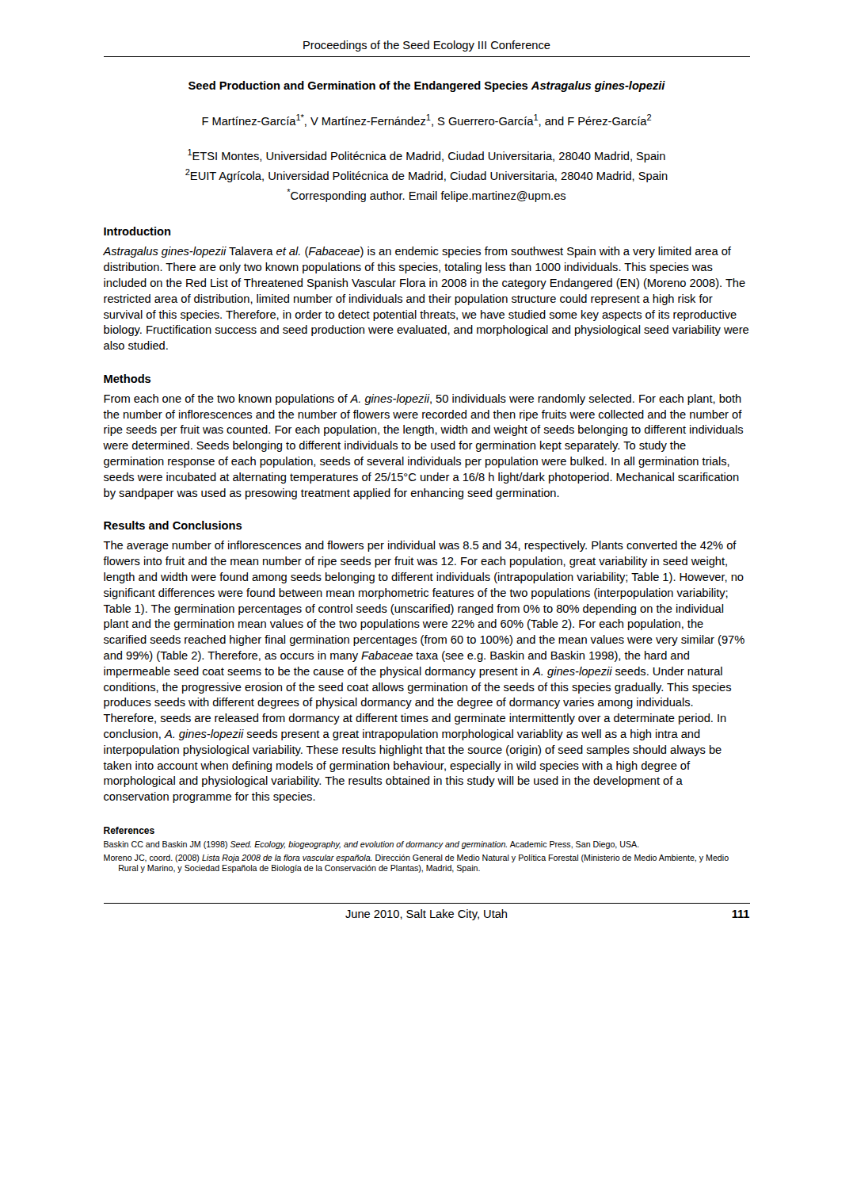Proceedings of the Seed Ecology III Conference
Seed Production and Germination of the Endangered Species Astragalus gines-lopezii
F Martínez-García1*, V Martínez-Fernández1, S Guerrero-García1, and F Pérez-García2
1ETSI Montes, Universidad Politécnica de Madrid, Ciudad Universitaria, 28040 Madrid, Spain
2EUIT Agrícola, Universidad Politécnica de Madrid, Ciudad Universitaria, 28040 Madrid, Spain
*Corresponding author. Email felipe.martinez@upm.es
Introduction
Astragalus gines-lopezii Talavera et al. (Fabaceae) is an endemic species from southwest Spain with a very limited area of distribution. There are only two known populations of this species, totaling less than 1000 individuals. This species was included on the Red List of Threatened Spanish Vascular Flora in 2008 in the category Endangered (EN) (Moreno 2008). The restricted area of distribution, limited number of individuals and their population structure could represent a high risk for survival of this species. Therefore, in order to detect potential threats, we have studied some key aspects of its reproductive biology. Fructification success and seed production were evaluated, and morphological and physiological seed variability were also studied.
Methods
From each one of the two known populations of A. gines-lopezii, 50 individuals were randomly selected. For each plant, both the number of inflorescences and the number of flowers were recorded and then ripe fruits were collected and the number of ripe seeds per fruit was counted. For each population, the length, width and weight of seeds belonging to different individuals were determined. Seeds belonging to different individuals to be used for germination kept separately. To study the germination response of each population, seeds of several individuals per population were bulked. In all germination trials, seeds were incubated at alternating temperatures of 25/15°C under a 16/8 h light/dark photoperiod. Mechanical scarification by sandpaper was used as presowing treatment applied for enhancing seed germination.
Results and Conclusions
The average number of inflorescences and flowers per individual was 8.5 and 34, respectively. Plants converted the 42% of flowers into fruit and the mean number of ripe seeds per fruit was 12. For each population, great variability in seed weight, length and width were found among seeds belonging to different individuals (intrapopulation variability; Table 1). However, no significant differences were found between mean morphometric features of the two populations (interpopulation variability; Table 1). The germination percentages of control seeds (unscarified) ranged from 0% to 80% depending on the individual plant and the germination mean values of the two populations were 22% and 60% (Table 2). For each population, the scarified seeds reached higher final germination percentages (from 60 to 100%) and the mean values were very similar (97% and 99%) (Table 2). Therefore, as occurs in many Fabaceae taxa (see e.g. Baskin and Baskin 1998), the hard and impermeable seed coat seems to be the cause of the physical dormancy present in A. gines-lopezii seeds. Under natural conditions, the progressive erosion of the seed coat allows germination of the seeds of this species gradually. This species produces seeds with different degrees of physical dormancy and the degree of dormancy varies among individuals. Therefore, seeds are released from dormancy at different times and germinate intermittently over a determinate period. In conclusion, A. gines-lopezii seeds present a great intrapopulation morphological variablity as well as a high intra and interpopulation physiological variability. These results highlight that the source (origin) of seed samples should always be taken into account when defining models of germination behaviour, especially in wild species with a high degree of morphological and physiological variability. The results obtained in this study will be used in the development of a conservation programme for this species.
References
Baskin CC and Baskin JM (1998) Seed. Ecology, biogeography, and evolution of dormancy and germination. Academic Press, San Diego, USA.
Moreno JC, coord. (2008) Lista Roja 2008 de la flora vascular española. Dirección General de Medio Natural y Política Forestal (Ministerio de Medio Ambiente, y Medio Rural y Marino, y Sociedad Española de Biología de la Conservación de Plantas), Madrid, Spain.
June 2010, Salt Lake City, Utah 111